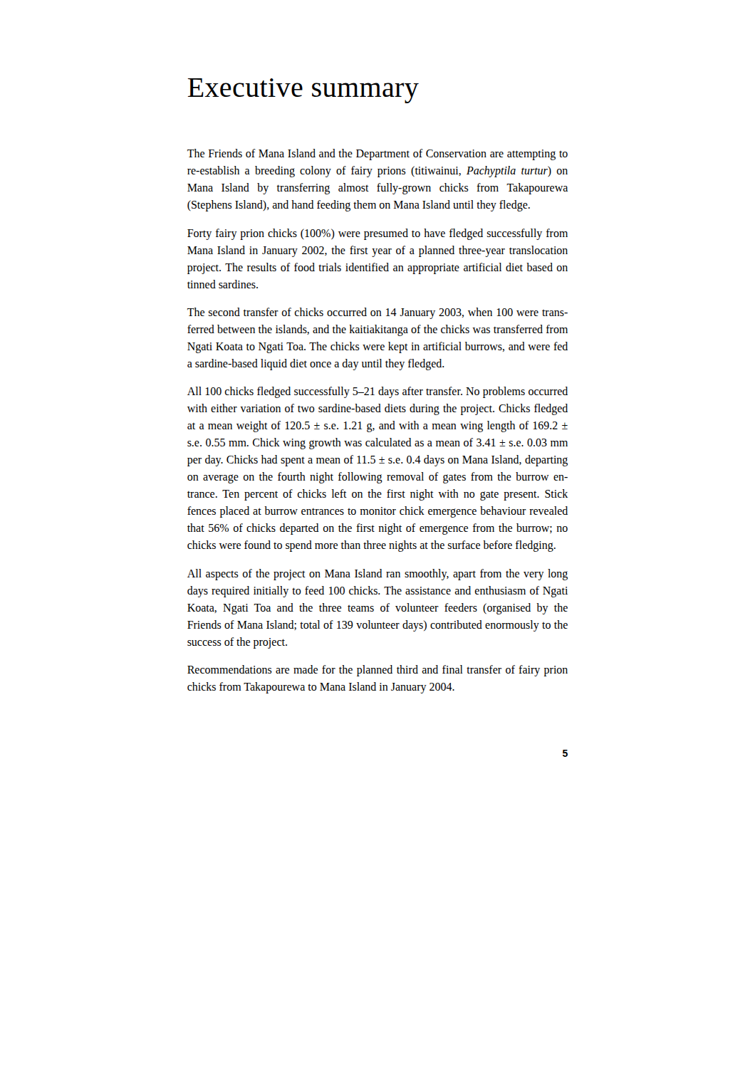Executive summary
The Friends of Mana Island and the Department of Conservation are attempting to re-establish a breeding colony of fairy prions (titiwainui, Pachyptila turtur) on Mana Island by transferring almost fully-grown chicks from Takapourewa (Stephens Island), and hand feeding them on Mana Island until they fledge.
Forty fairy prion chicks (100%) were presumed to have fledged successfully from Mana Island in January 2002, the first year of a planned three-year translocation project. The results of food trials identified an appropriate artificial diet based on tinned sardines.
The second transfer of chicks occurred on 14 January 2003, when 100 were transferred between the islands, and the kaitiakitanga of the chicks was transferred from Ngati Koata to Ngati Toa. The chicks were kept in artificial burrows, and were fed a sardine-based liquid diet once a day until they fledged.
All 100 chicks fledged successfully 5–21 days after transfer. No problems occurred with either variation of two sardine-based diets during the project. Chicks fledged at a mean weight of 120.5 ± s.e. 1.21 g, and with a mean wing length of 169.2 ± s.e. 0.55 mm. Chick wing growth was calculated as a mean of 3.41 ± s.e. 0.03 mm per day. Chicks had spent a mean of 11.5 ± s.e. 0.4 days on Mana Island, departing on average on the fourth night following removal of gates from the burrow entrance. Ten percent of chicks left on the first night with no gate present. Stick fences placed at burrow entrances to monitor chick emergence behaviour revealed that 56% of chicks departed on the first night of emergence from the burrow; no chicks were found to spend more than three nights at the surface before fledging.
All aspects of the project on Mana Island ran smoothly, apart from the very long days required initially to feed 100 chicks. The assistance and enthusiasm of Ngati Koata, Ngati Toa and the three teams of volunteer feeders (organised by the Friends of Mana Island; total of 139 volunteer days) contributed enormously to the success of the project.
Recommendations are made for the planned third and final transfer of fairy prion chicks from Takapourewa to Mana Island in January 2004.
5